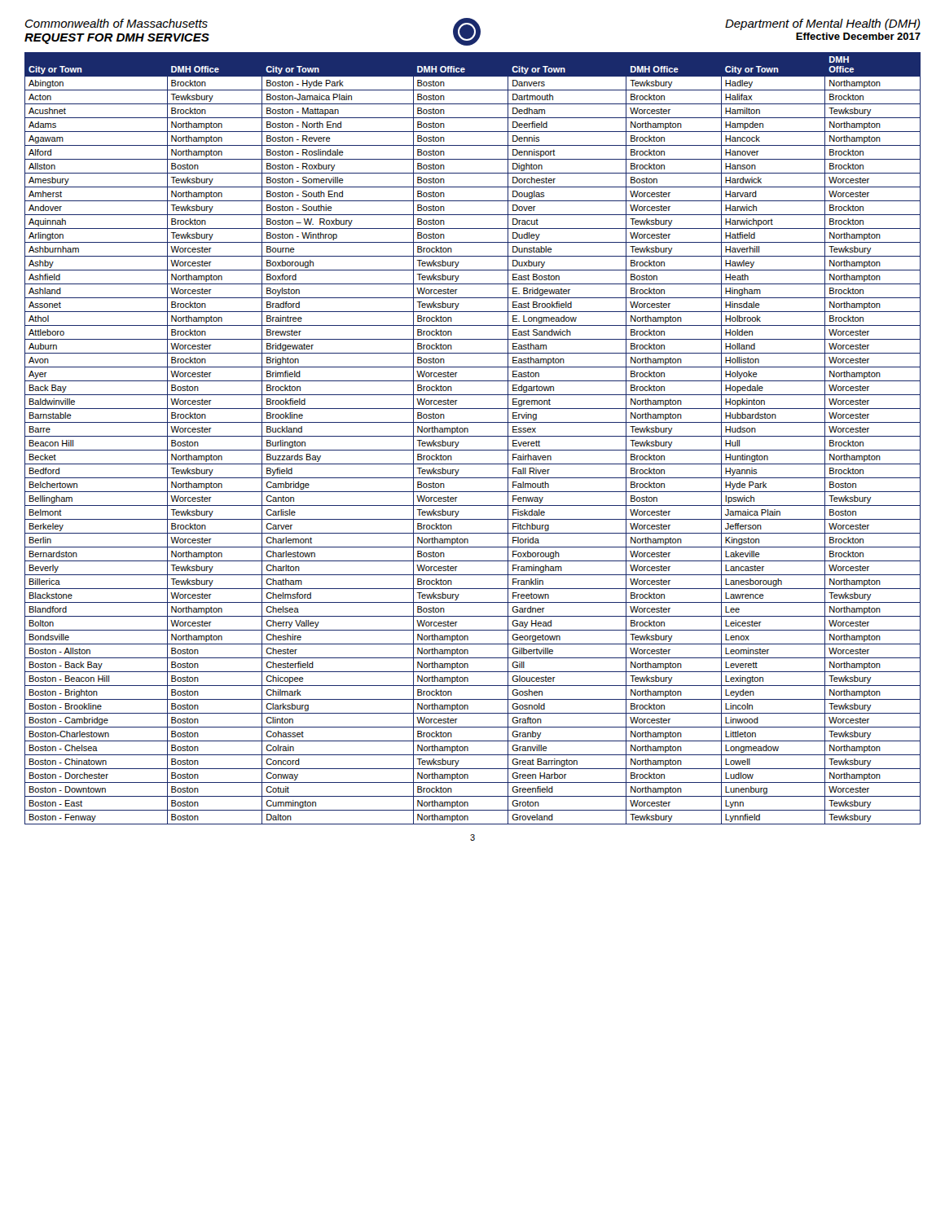Commonwealth of Massachusetts
REQUEST FOR DMH SERVICES
Department of Mental Health (DMH)
Effective December 2017
| City or Town | DMH Office | City or Town | DMH Office | City or Town | DMH Office | City or Town | DMH Office |
| --- | --- | --- | --- | --- | --- | --- | --- |
| Abington | Brockton | Boston - Hyde Park | Boston | Danvers | Tewksbury | Hadley | Northampton |
| Acton | Tewksbury | Boston-Jamaica Plain | Boston | Dartmouth | Brockton | Halifax | Brockton |
| Acushnet | Brockton | Boston - Mattapan | Boston | Dedham | Worcester | Hamilton | Tewksbury |
| Adams | Northampton | Boston - North End | Boston | Deerfield | Northampton | Hampden | Northampton |
| Agawam | Northampton | Boston - Revere | Boston | Dennis | Brockton | Hancock | Northampton |
| Alford | Northampton | Boston - Roslindale | Boston | Dennisport | Brockton | Hanover | Brockton |
| Allston | Boston | Boston - Roxbury | Boston | Dighton | Brockton | Hanson | Brockton |
| Amesbury | Tewksbury | Boston - Somerville | Boston | Dorchester | Boston | Hardwick | Worcester |
| Amherst | Northampton | Boston - South End | Boston | Douglas | Worcester | Harvard | Worcester |
| Andover | Tewksbury | Boston - Southie | Boston | Dover | Worcester | Harwich | Brockton |
| Aquinnah | Brockton | Boston – W. Roxbury | Boston | Dracut | Tewksbury | Harwichport | Brockton |
| Arlington | Tewksbury | Boston - Winthrop | Boston | Dudley | Worcester | Hatfield | Northampton |
| Ashburnham | Worcester | Bourne | Brockton | Dunstable | Tewksbury | Haverhill | Tewksbury |
| Ashby | Worcester | Boxborough | Tewksbury | Duxbury | Brockton | Hawley | Northampton |
| Ashfield | Northampton | Boxford | Tewksbury | East Boston | Boston | Heath | Northampton |
| Ashland | Worcester | Boylston | Worcester | E. Bridgewater | Brockton | Hingham | Brockton |
| Assonet | Brockton | Bradford | Tewksbury | East Brookfield | Worcester | Hinsdale | Northampton |
| Athol | Northampton | Braintree | Brockton | E. Longmeadow | Northampton | Holbrook | Brockton |
| Attleboro | Brockton | Brewster | Brockton | East Sandwich | Brockton | Holden | Worcester |
| Auburn | Worcester | Bridgewater | Brockton | Eastham | Brockton | Holland | Worcester |
| Avon | Brockton | Brighton | Boston | Easthampton | Northampton | Holliston | Worcester |
| Ayer | Worcester | Brimfield | Worcester | Easton | Brockton | Holyoke | Northampton |
| Back Bay | Boston | Brockton | Brockton | Edgartown | Brockton | Hopedale | Worcester |
| Baldwinville | Worcester | Brookfield | Worcester | Egremont | Northampton | Hopkinton | Worcester |
| Barnstable | Brockton | Brookline | Boston | Erving | Northampton | Hubbardston | Worcester |
| Barre | Worcester | Buckland | Northampton | Essex | Tewksbury | Hudson | Worcester |
| Beacon Hill | Boston | Burlington | Tewksbury | Everett | Tewksbury | Hull | Brockton |
| Becket | Northampton | Buzzards Bay | Brockton | Fairhaven | Brockton | Huntington | Northampton |
| Bedford | Tewksbury | Byfield | Tewksbury | Fall River | Brockton | Hyannis | Brockton |
| Belchertown | Northampton | Cambridge | Boston | Falmouth | Brockton | Hyde Park | Boston |
| Bellingham | Worcester | Canton | Worcester | Fenway | Boston | Ipswich | Tewksbury |
| Belmont | Tewksbury | Carlisle | Tewksbury | Fiskdale | Worcester | Jamaica Plain | Boston |
| Berkeley | Brockton | Carver | Brockton | Fitchburg | Worcester | Jefferson | Worcester |
| Berlin | Worcester | Charlemont | Northampton | Florida | Northampton | Kingston | Brockton |
| Bernardston | Northampton | Charlestown | Boston | Foxborough | Worcester | Lakeville | Brockton |
| Beverly | Tewksbury | Charlton | Worcester | Framingham | Worcester | Lancaster | Worcester |
| Billerica | Tewksbury | Chatham | Brockton | Franklin | Worcester | Lanesborough | Northampton |
| Blackstone | Worcester | Chelmsford | Tewksbury | Freetown | Brockton | Lawrence | Tewksbury |
| Blandford | Northampton | Chelsea | Boston | Gardner | Worcester | Lee | Northampton |
| Bolton | Worcester | Cherry Valley | Worcester | Gay Head | Brockton | Leicester | Worcester |
| Bondsville | Northampton | Cheshire | Northampton | Georgetown | Tewksbury | Lenox | Northampton |
| Boston - Allston | Boston | Chester | Northampton | Gilbertville | Worcester | Leominster | Worcester |
| Boston - Back Bay | Boston | Chesterfield | Northampton | Gill | Northampton | Leverett | Northampton |
| Boston - Beacon Hill | Boston | Chicopee | Northampton | Gloucester | Tewksbury | Lexington | Tewksbury |
| Boston - Brighton | Boston | Chilmark | Brockton | Goshen | Northampton | Leyden | Northampton |
| Boston - Brookline | Boston | Clarksburg | Northampton | Gosnold | Brockton | Lincoln | Tewksbury |
| Boston - Cambridge | Boston | Clinton | Worcester | Grafton | Worcester | Linwood | Worcester |
| Boston-Charlestown | Boston | Cohasset | Brockton | Granby | Northampton | Littleton | Tewksbury |
| Boston - Chelsea | Boston | Colrain | Northampton | Granville | Northampton | Longmeadow | Northampton |
| Boston - Chinatown | Boston | Concord | Tewksbury | Great Barrington | Northampton | Lowell | Tewksbury |
| Boston - Dorchester | Boston | Conway | Northampton | Green Harbor | Brockton | Ludlow | Northampton |
| Boston - Downtown | Boston | Cotuit | Brockton | Greenfield | Northampton | Lunenburg | Worcester |
| Boston - East | Boston | Cummington | Northampton | Groton | Worcester | Lynn | Tewksbury |
| Boston - Fenway | Boston | Dalton | Northampton | Groveland | Tewksbury | Lynnfield | Tewksbury |
3